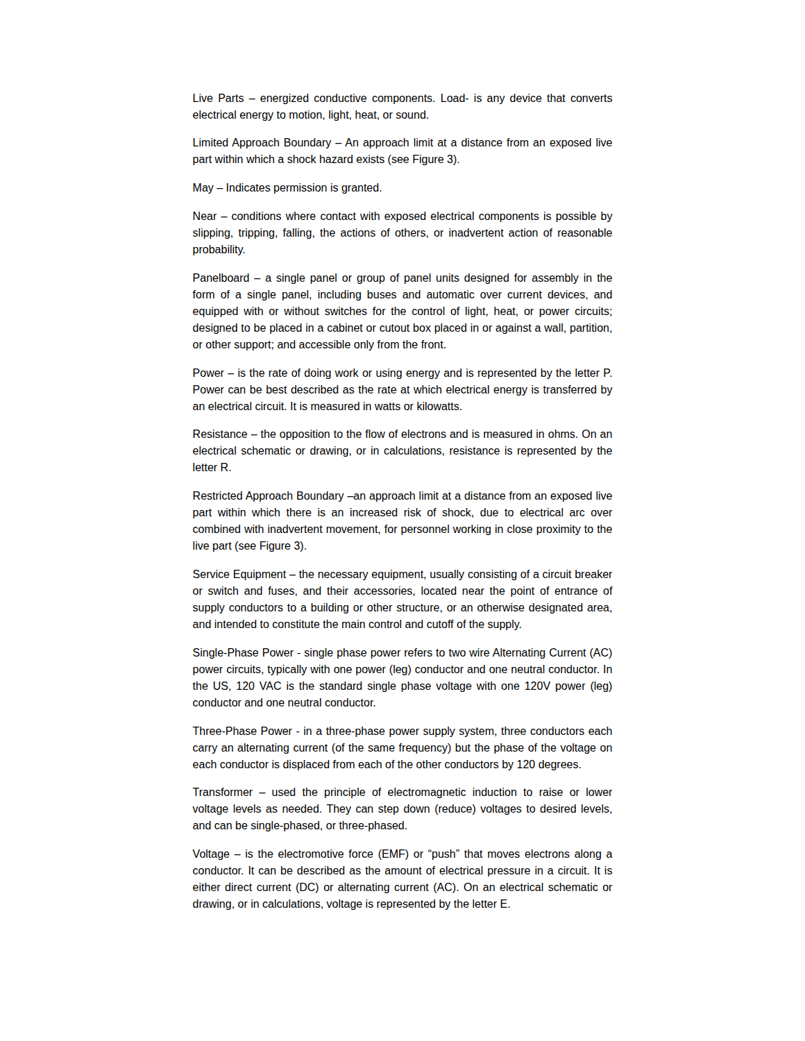Live Parts – energized conductive components. Load- is any device that converts electrical energy to motion, light, heat, or sound.
Limited Approach Boundary – An approach limit at a distance from an exposed live part within which a shock hazard exists (see Figure 3).
May – Indicates permission is granted.
Near – conditions where contact with exposed electrical components is possible by slipping, tripping, falling, the actions of others, or inadvertent action of reasonable probability.
Panelboard – a single panel or group of panel units designed for assembly in the form of a single panel, including buses and automatic over current devices, and equipped with or without switches for the control of light, heat, or power circuits; designed to be placed in a cabinet or cutout box placed in or against a wall, partition, or other support; and accessible only from the front.
Power – is the rate of doing work or using energy and is represented by the letter P. Power can be best described as the rate at which electrical energy is transferred by an electrical circuit. It is measured in watts or kilowatts.
Resistance – the opposition to the flow of electrons and is measured in ohms. On an electrical schematic or drawing, or in calculations, resistance is represented by the letter R.
Restricted Approach Boundary –an approach limit at a distance from an exposed live part within which there is an increased risk of shock, due to electrical arc over combined with inadvertent movement, for personnel working in close proximity to the live part (see Figure 3).
Service Equipment – the necessary equipment, usually consisting of a circuit breaker or switch and fuses, and their accessories, located near the point of entrance of supply conductors to a building or other structure, or an otherwise designated area, and intended to constitute the main control and cutoff of the supply.
Single-Phase Power - single phase power refers to two wire Alternating Current (AC) power circuits, typically with one power (leg) conductor and one neutral conductor. In the US, 120 VAC is the standard single phase voltage with one 120V power (leg) conductor and one neutral conductor.
Three-Phase Power - in a three-phase power supply system, three conductors each carry an alternating current (of the same frequency) but the phase of the voltage on each conductor is displaced from each of the other conductors by 120 degrees.
Transformer – used the principle of electromagnetic induction to raise or lower voltage levels as needed. They can step down (reduce) voltages to desired levels, and can be single-phased, or three-phased.
Voltage – is the electromotive force (EMF) or “push” that moves electrons along a conductor. It can be described as the amount of electrical pressure in a circuit. It is either direct current (DC) or alternating current (AC). On an electrical schematic or drawing, or in calculations, voltage is represented by the letter E.